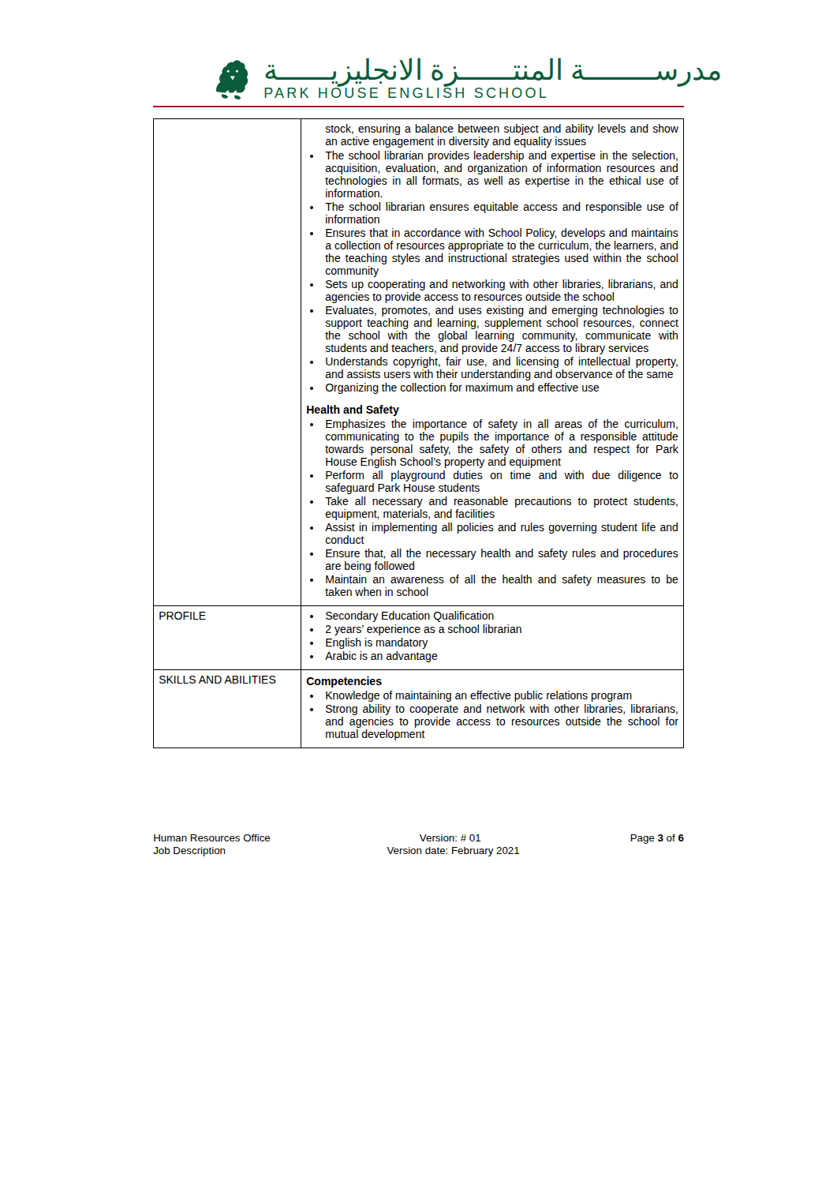مدرســــــــة المنتــــــزة الانجليزيــــــة PARK HOUSE ENGLISH SCHOOL
| | stock, ensuring a balance between subject and ability levels and show an active engagement in diversity and equality issues The school librarian provides leadership and expertise in the selection, acquisition, evaluation, and organization of information resources and technologies in all formats, as well as expertise in the ethical use of information. The school librarian ensures equitable access and responsible use of information Ensures that in accordance with School Policy, develops and maintains a collection of resources appropriate to the curriculum, the learners, and the teaching styles and instructional strategies used within the school community Sets up cooperating and networking with other libraries, librarians, and agencies to provide access to resources outside the school Evaluates, promotes, and uses existing and emerging technologies to support teaching and learning, supplement school resources, connect the school with the global learning community, communicate with students and teachers, and provide 24/7 access to library services Understands copyright, fair use, and licensing of intellectual property, and assists users with their understanding and observance of the same Organizing the collection for maximum and effective use Health and Safety Emphasizes the importance of safety in all areas of the curriculum, communicating to the pupils the importance of a responsible attitude towards personal safety, the safety of others and respect for Park House English School’s property and equipment Perform all playground duties on time and with due diligence to safeguard Park House students Take all necessary and reasonable precautions to protect students, equipment, materials, and facilities Assist in implementing all policies and rules governing student life and conduct Ensure that, all the necessary health and safety rules and procedures are being followed Maintain an awareness of all the health and safety measures to be taken when in school |
| PROFILE | Secondary Education Qualification 2 years’ experience as a school librarian English is mandatory Arabic is an advantage |
| SKILLS AND ABILITIES | Competencies Knowledge of maintaining an effective public relations program Strong ability to cooperate and network with other libraries, librarians, and agencies to provide access to resources outside the school for mutual development |
Human Resources Office Version: # 01 Page 3 of 6
Job Description Version date: February 2021